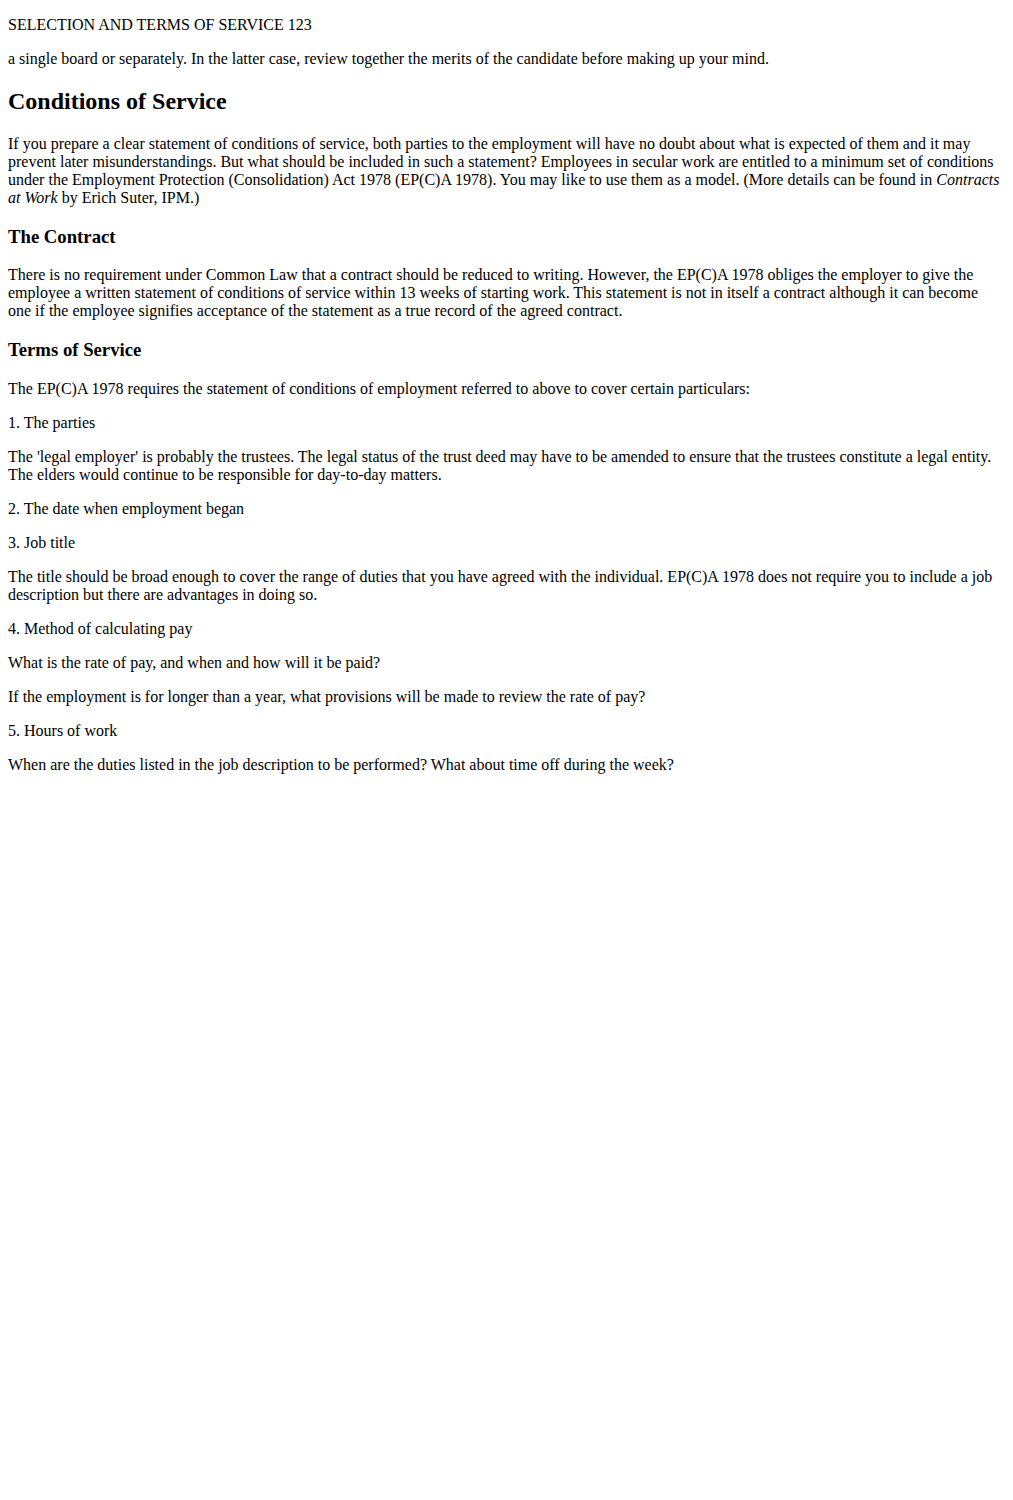SELECTION AND TERMS OF SERVICE 123
a single board or separately. In the latter case, review together the merits of the candidate before making up your mind.
Conditions of Service
If you prepare a clear statement of conditions of service, both parties to the employment will have no doubt about what is expected of them and it may prevent later misunderstandings. But what should be included in such a statement? Employees in secular work are entitled to a minimum set of conditions under the Employment Protection (Consolidation) Act 1978 (EP(C)A 1978). You may like to use them as a model. (More details can be found in Contracts at Work by Erich Suter, IPM.)
The Contract
There is no requirement under Common Law that a contract should be reduced to writing. However, the EP(C)A 1978 obliges the employer to give the employee a written statement of conditions of service within 13 weeks of starting work. This statement is not in itself a contract although it can become one if the employee signifies acceptance of the statement as a true record of the agreed contract.
Terms of Service
The EP(C)A 1978 requires the statement of conditions of employment referred to above to cover certain particulars:
1. The parties
The 'legal employer' is probably the trustees. The legal status of the trust deed may have to be amended to ensure that the trustees constitute a legal entity. The elders would continue to be responsible for day-to-day matters.
2. The date when employment began
3. Job title
The title should be broad enough to cover the range of duties that you have agreed with the individual. EP(C)A 1978 does not require you to include a job description but there are advantages in doing so.
4. Method of calculating pay
What is the rate of pay, and when and how will it be paid?
If the employment is for longer than a year, what provisions will be made to review the rate of pay?
5. Hours of work
When are the duties listed in the job description to be performed? What about time off during the week?